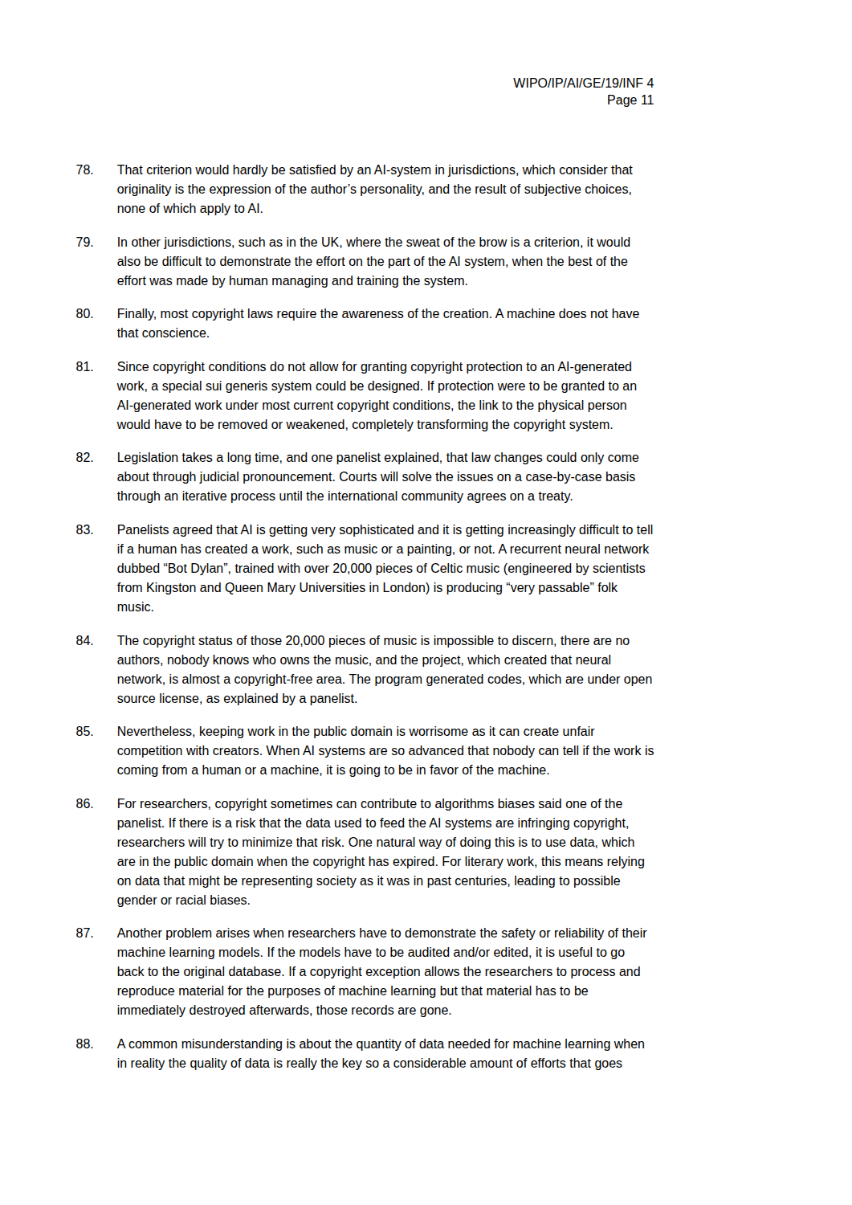WIPO/IP/AI/GE/19/INF 4
Page 11
78.
That criterion would hardly be satisfied by an AI-system in jurisdictions, which consider that originality is the expression of the author’s personality, and the result of subjective choices, none of which apply to AI.
79.
In other jurisdictions, such as in the UK, where the sweat of the brow is a criterion, it would also be difficult to demonstrate the effort on the part of the AI system, when the best of the effort was made by human managing and training the system.
80.
Finally, most copyright laws require the awareness of the creation. A machine does not have that conscience.
81.
Since copyright conditions do not allow for granting copyright protection to an AI-generated work, a special sui generis system could be designed. If protection were to be granted to an AI-generated work under most current copyright conditions, the link to the physical person would have to be removed or weakened, completely transforming the copyright system.
82.
Legislation takes a long time, and one panelist explained, that law changes could only come about through judicial pronouncement. Courts will solve the issues on a case-by-case basis through an iterative process until the international community agrees on a treaty.
83.
Panelists agreed that AI is getting very sophisticated and it is getting increasingly difficult to tell if a human has created a work, such as music or a painting, or not. A recurrent neural network dubbed “Bot Dylan”, trained with over 20,000 pieces of Celtic music (engineered by scientists from Kingston and Queen Mary Universities in London) is producing “very passable” folk music.
84.
The copyright status of those 20,000 pieces of music is impossible to discern, there are no authors, nobody knows who owns the music, and the project, which created that neural network, is almost a copyright-free area. The program generated codes, which are under open source license, as explained by a panelist.
85.
Nevertheless, keeping work in the public domain is worrisome as it can create unfair competition with creators. When AI systems are so advanced that nobody can tell if the work is coming from a human or a machine, it is going to be in favor of the machine.
86.
For researchers, copyright sometimes can contribute to algorithms biases said one of the panelist. If there is a risk that the data used to feed the AI systems are infringing copyright, researchers will try to minimize that risk. One natural way of doing this is to use data, which are in the public domain when the copyright has expired. For literary work, this means relying on data that might be representing society as it was in past centuries, leading to possible gender or racial biases.
87.
Another problem arises when researchers have to demonstrate the safety or reliability of their machine learning models. If the models have to be audited and/or edited, it is useful to go back to the original database. If a copyright exception allows the researchers to process and reproduce material for the purposes of machine learning but that material has to be immediately destroyed afterwards, those records are gone.
88.
A common misunderstanding is about the quantity of data needed for machine learning when in reality the quality of data is really the key so a considerable amount of efforts that goes